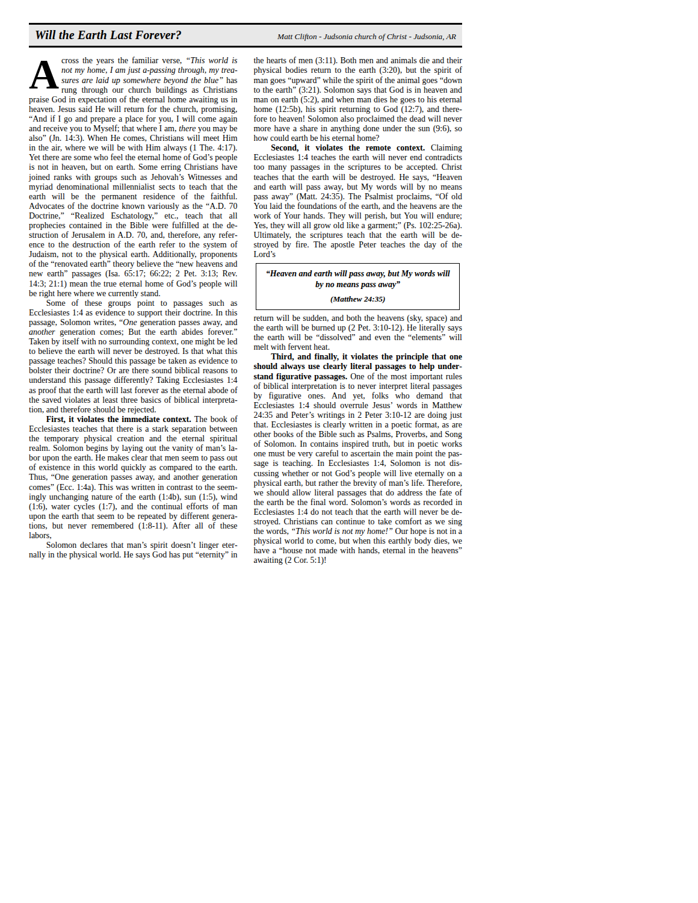Will the Earth Last Forever?
Matt Clifton - Judsonia church of Christ - Judsonia, AR
Across the years the familiar verse, “This world is not my home, I am just a-passing through, my treasures are laid up somewhere beyond the blue” has rung through our church buildings as Christians praise God in expectation of the eternal home awaiting us in heaven. Jesus said He will return for the church, promising, “And if I go and prepare a place for you, I will come again and receive you to Myself; that where I am, there you may be also” (Jn. 14:3). When He comes, Christians will meet Him in the air, where we will be with Him always (1 The. 4:17). Yet there are some who feel the eternal home of God’s people is not in heaven, but on earth. Some erring Christians have joined ranks with groups such as Jehovah’s Witnesses and myriad denominational millennialist sects to teach that the earth will be the permanent residence of the faithful. Advocates of the doctrine known variously as the “A.D. 70 Doctrine,” “Realized Eschatology,” etc., teach that all prophecies contained in the Bible were fulfilled at the destruction of Jerusalem in A.D. 70, and, therefore, any reference to the destruction of the earth refer to the system of Judaism, not to the physical earth. Additionally, proponents of the “renovated earth” theory believe the “new heavens and new earth” passages (Isa. 65:17; 66:22; 2 Pet. 3:13; Rev. 14:3; 21:1) mean the true eternal home of God’s people will be right here where we currently stand.
Some of these groups point to passages such as Ecclesiastes 1:4 as evidence to support their doctrine. In this passage, Solomon writes, “One generation passes away, and another generation comes; But the earth abides forever.” Taken by itself with no surrounding context, one might be led to believe the earth will never be destroyed. Is that what this passage teaches? Should this passage be taken as evidence to bolster their doctrine? Or are there sound biblical reasons to understand this passage differently? Taking Ecclesiastes 1:4 as proof that the earth will last forever as the eternal abode of the saved violates at least three basics of biblical interpretation, and therefore should be rejected.
First, it violates the immediate context. The book of Ecclesiastes teaches that there is a stark separation between the temporary physical creation and the eternal spiritual realm. Solomon begins by laying out the vanity of man’s labor upon the earth. He makes clear that men seem to pass out of existence in this world quickly as compared to the earth. Thus, “One generation passes away, and another generation comes” (Ecc. 1:4a). This was written in contrast to the seemingly unchanging nature of the earth (1:4b), sun (1:5), wind (1:6), water cycles (1:7), and the continual efforts of man upon the earth that seem to be repeated by different generations, but never remembered (1:8-11). After all of these labors,
Solomon declares that man’s spirit doesn’t linger eternally in the physical world. He says God has put “eternity” in the hearts of men (3:11). Both men and animals die and their physical bodies return to the earth (3:20), but the spirit of man goes “upward” while the spirit of the animal goes “down to the earth” (3:21). Solomon says that God is in heaven and man on earth (5:2), and when man dies he goes to his eternal home (12:5b), his spirit returning to God (12:7), and therefore to heaven! Solomon also proclaimed the dead will never more have a share in anything done under the sun (9:6), so how could earth be his eternal home?
Second, it violates the remote context. Claiming Ecclesiastes 1:4 teaches the earth will never end contradicts too many passages in the scriptures to be accepted. Christ teaches that the earth will be destroyed. He says, “Heaven and earth will pass away, but My words will by no means pass away” (Matt. 24:35). The Psalmist proclaims, “Of old You laid the foundations of the earth, and the heavens are the work of Your hands. They will perish, but You will endure; Yes, they will all grow old like a garment;” (Ps. 102:25-26a). Ultimately, the scriptures teach that the earth will be destroyed by fire. The apostle Peter teaches the day of the Lord’s
“Heaven and earth will pass away, but My words will by no means pass away” (Matthew 24:35)
return will be sudden, and both the heavens (sky, space) and the earth will be burned up (2 Pet. 3:10-12). He literally says the earth will be “dissolved” and even the “elements” will melt with fervent heat.
Third, and finally, it violates the principle that one should always use clearly literal passages to help understand figurative passages. One of the most important rules of biblical interpretation is to never interpret literal passages by figurative ones. And yet, folks who demand that Ecclesiastes 1:4 should overrule Jesus’ words in Matthew 24:35 and Peter’s writings in 2 Peter 3:10-12 are doing just that. Ecclesiastes is clearly written in a poetic format, as are other books of the Bible such as Psalms, Proverbs, and Song of Solomon. In contains inspired truth, but in poetic works one must be very careful to ascertain the main point the passage is teaching. In Ecclesiastes 1:4, Solomon is not discussing whether or not God’s people will live eternally on a physical earth, but rather the brevity of man’s life. Therefore, we should allow literal passages that do address the fate of the earth be the final word. Solomon’s words as recorded in Ecclesiastes 1:4 do not teach that the earth will never be destroyed. Christians can continue to take comfort as we sing the words, “This world is not my home!” Our hope is not in a physical world to come, but when this earthly body dies, we have a “house not made with hands, eternal in the heavens” awaiting (2 Cor. 5:1)!